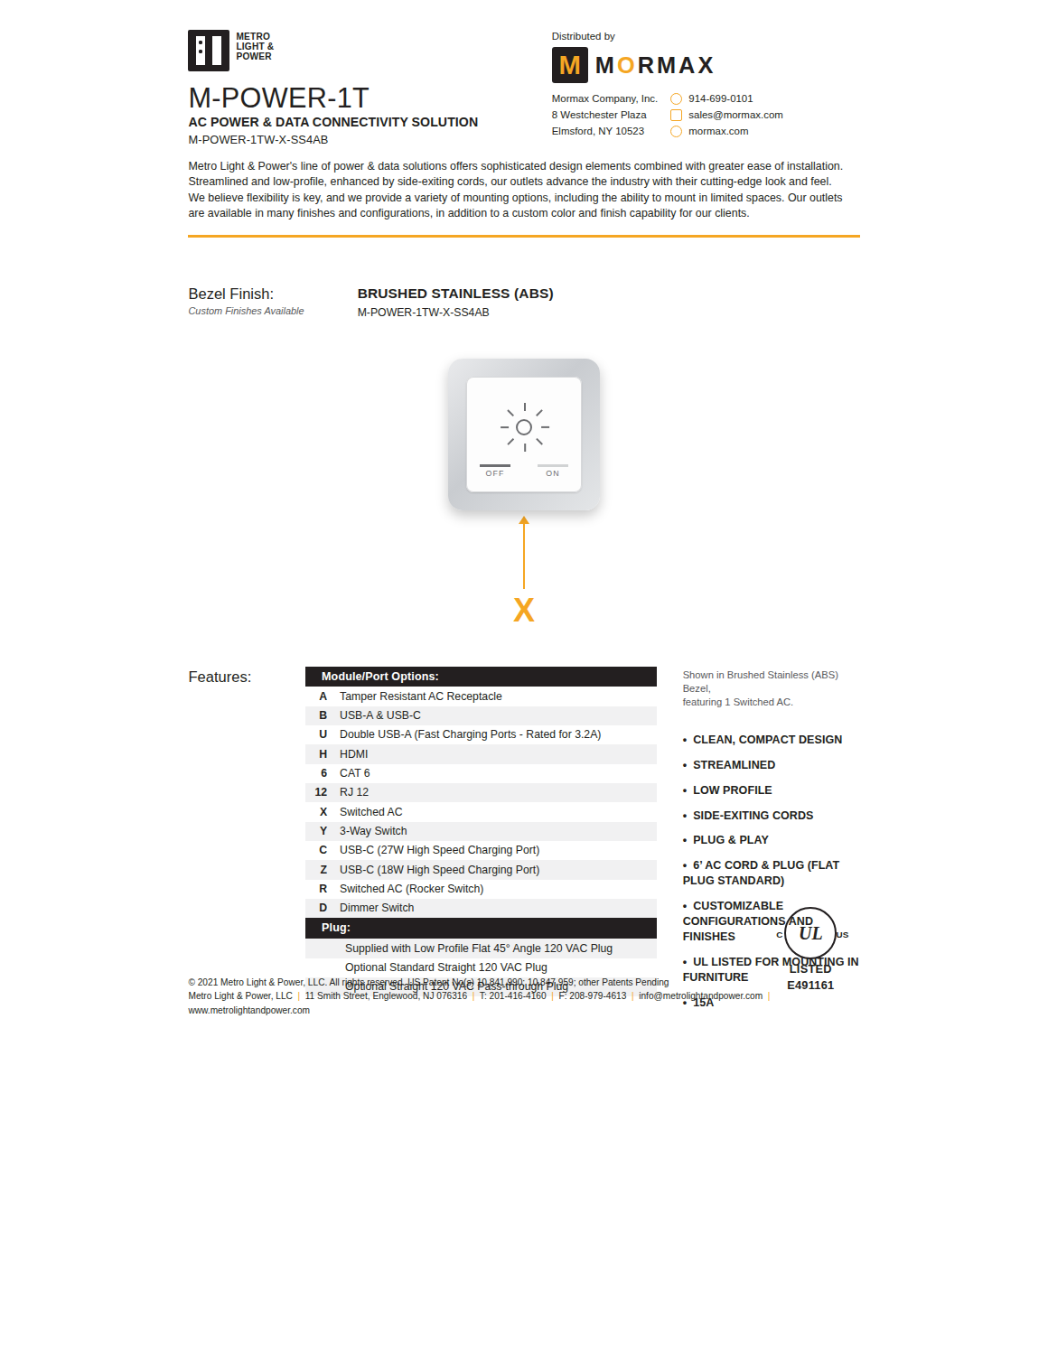METRO
LIGHT &
POWER
M-POWER-1T
AC POWER & DATA CONNECTIVITY SOLUTION
M-POWER-1TW-X-SS4AB
Distributed by
MORMAX
Mormax Company, Inc.
8 Westchester Plaza
Elmsford, NY 10523
914-699-0101
sales@mormax.com
mormax.com
Metro Light & Power's line of power & data solutions offers sophisticated design elements combined with greater ease of installation. Streamlined and low-profile, enhanced by side-exiting cords, our outlets advance the industry with their cutting-edge look and feel. We believe flexibility is key, and we provide a variety of mounting options, including the ability to mount in limited spaces. Our outlets are available in many finishes and configurations, in addition to a custom color and finish capability for our clients.
Bezel Finish:
Custom Finishes Available
BRUSHED STAINLESS (ABS)
M-POWER-1TW-X-SS4AB
OFF ON
X
Features:
Module/Port Options:
| A | Tamper Resistant AC Receptacle |
| B | USB-A & USB-C |
| U | Double USB-A (Fast Charging Ports - Rated for 3.2A) |
| H | HDMI |
| 6 | CAT 6 |
| 12 | RJ 12 |
| X | Switched AC |
| Y | 3-Way Switch |
| C | USB-C (27W High Speed Charging Port) |
| Z | USB-C (18W High Speed Charging Port) |
| R | Switched AC (Rocker Switch) |
| D | Dimmer Switch |
Plug:
| Supplied with Low Profile Flat 45° Angle 120 VAC Plug |
| Optional Standard Straight 120 VAC Plug |
| Optional Straight 120 VAC Pass-through Plug |
Shown in Brushed Stainless (ABS) Bezel,
featuring 1 Switched AC.
CLEAN, COMPACT DESIGN
STREAMLINED
LOW PROFILE
SIDE-EXITING CORDS
PLUG & PLAY
6’ AC CORD & PLUG (FLAT PLUG STANDARD)
CUSTOMIZABLE CONFIGURATIONS AND FINISHES
UL LISTED FOR MOUNTING IN FURNITURE
15A
C US
LISTED
E491161
© 2021 Metro Light & Power, LLC. All rights reserved. US Patent No(s) 10,841,990; 10,847,959; other Patents Pending
Metro Light & Power, LLC | 11 Smith Street, Englewood, NJ 076316 | T: 201-416-4160 | F: 208-979-4613 | info@metrolightandpower.com | www.metrolightandpower.com